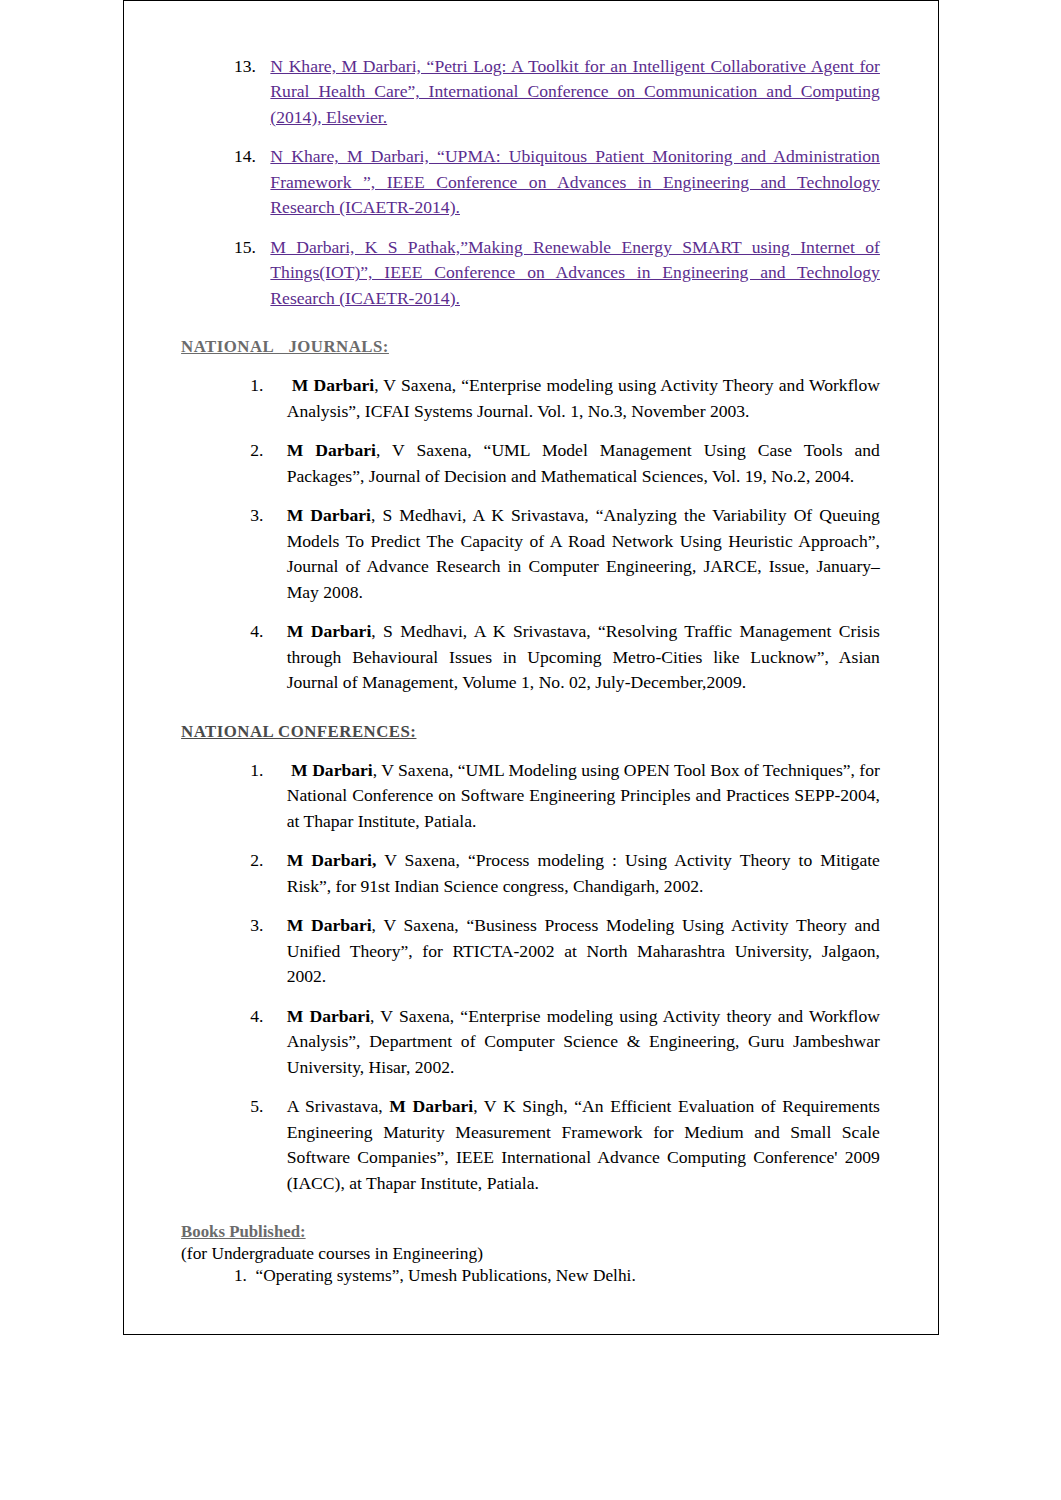13. N Khare, M Darbari, “Petri Log: A Toolkit for an Intelligent Collaborative Agent for Rural Health Care”, International Conference on Communication and Computing (2014), Elsevier.
14. N Khare, M Darbari, “UPMA: Ubiquitous Patient Monitoring and Administration Framework ”, IEEE Conference on Advances in Engineering and Technology Research (ICAETR-2014).
15. M Darbari, K S Pathak,”Making Renewable Energy SMART using Internet of Things(IOT)”, IEEE Conference on Advances in Engineering and Technology Research (ICAETR-2014).
NATIONAL JOURNALS:
1. M Darbari, V Saxena, “Enterprise modeling using Activity Theory and Workflow Analysis”, ICFAI Systems Journal. Vol. 1, No.3, November 2003.
2. M Darbari, V Saxena, “UML Model Management Using Case Tools and Packages”, Journal of Decision and Mathematical Sciences, Vol. 19, No.2, 2004.
3. M Darbari, S Medhavi, A K Srivastava, “Analyzing the Variability Of Queuing Models To Predict The Capacity of A Road Network Using Heuristic Approach”, Journal of Advance Research in Computer Engineering, JARCE, Issue, January–May 2008.
4. M Darbari, S Medhavi, A K Srivastava, “Resolving Traffic Management Crisis through Behavioural Issues in Upcoming Metro-Cities like Lucknow”, Asian Journal of Management, Volume 1, No. 02, July-December,2009.
NATIONAL CONFERENCES:
1. M Darbari, V Saxena, “UML Modeling using OPEN Tool Box of Techniques”, for National Conference on Software Engineering Principles and Practices SEPP-2004, at Thapar Institute, Patiala.
2. M Darbari, V Saxena, “Process modeling : Using Activity Theory to Mitigate Risk”, for 91st Indian Science congress, Chandigarh, 2002.
3. M Darbari, V Saxena, “Business Process Modeling Using Activity Theory and Unified Theory”, for RTICTA-2002 at North Maharashtra University, Jalgaon, 2002.
4. M Darbari, V Saxena, “Enterprise modeling using Activity theory and Workflow Analysis”, Department of Computer Science & Engineering, Guru Jambeshwar University, Hisar, 2002.
5. A Srivastava, M Darbari, V K Singh, “An Efficient Evaluation of Requirements Engineering Maturity Measurement Framework for Medium and Small Scale Software Companies”, IEEE International Advance Computing Conference' 2009 (IACC), at Thapar Institute, Patiala.
Books Published:
(for Undergraduate courses in Engineering)
1. “Operating systems”, Umesh Publications, New Delhi.